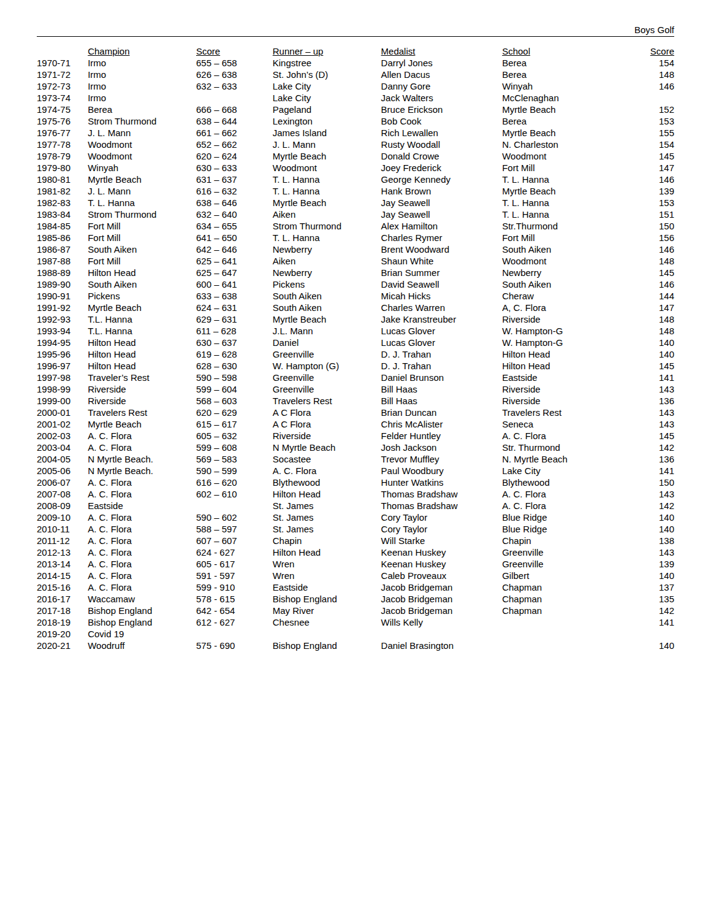Boys Golf
| | Champion | Score | Runner – up | Medalist | School | Score |
| --- | --- | --- | --- | --- | --- | --- |
| 1970-71 | Irmo | 655 – 658 | Kingstree | Darryl Jones | Berea | 154 |
| 1971-72 | Irmo | 626 – 638 | St. John’s (D) | Allen Dacus | Berea | 148 |
| 1972-73 | Irmo | 632 – 633 | Lake City | Danny Gore | Winyah | 146 |
| 1973-74 | Irmo | | Lake City | Jack Walters | McClenaghan | |
| 1974-75 | Berea | 666 – 668 | Pageland | Bruce Erickson | Myrtle Beach | 152 |
| 1975-76 | Strom Thurmond | 638 – 644 | Lexington | Bob Cook | Berea | 153 |
| 1976-77 | J. L. Mann | 661 – 662 | James Island | Rich Lewallen | Myrtle Beach | 155 |
| 1977-78 | Woodmont | 652 – 662 | J. L. Mann | Rusty Woodall | N. Charleston | 154 |
| 1978-79 | Woodmont | 620 – 624 | Myrtle Beach | Donald Crowe | Woodmont | 145 |
| 1979-80 | Winyah | 630 – 633 | Woodmont | Joey Frederick | Fort Mill | 147 |
| 1980-81 | Myrtle Beach | 631 – 637 | T. L. Hanna | George Kennedy | T. L. Hanna | 146 |
| 1981-82 | J. L. Mann | 616 – 632 | T. L. Hanna | Hank Brown | Myrtle Beach | 139 |
| 1982-83 | T. L. Hanna | 638 – 646 | Myrtle Beach | Jay Seawell | T. L. Hanna | 153 |
| 1983-84 | Strom Thurmond | 632 – 640 | Aiken | Jay Seawell | T. L. Hanna | 151 |
| 1984-85 | Fort Mill | 634 – 655 | Strom Thurmond | Alex Hamilton | Str.Thurmond | 150 |
| 1985-86 | Fort Mill | 641 – 650 | T. L. Hanna | Charles Rymer | Fort Mill | 156 |
| 1986-87 | South Aiken | 642 – 646 | Newberry | Brent Woodward | South Aiken | 146 |
| 1987-88 | Fort Mill | 625 – 641 | Aiken | Shaun White | Woodmont | 148 |
| 1988-89 | Hilton Head | 625 – 647 | Newberry | Brian Summer | Newberry | 145 |
| 1989-90 | South Aiken | 600 – 641 | Pickens | David Seawell | South Aiken | 146 |
| 1990-91 | Pickens | 633 – 638 | South Aiken | Micah Hicks | Cheraw | 144 |
| 1991-92 | Myrtle Beach | 624 – 631 | South Aiken | Charles Warren | A, C. Flora | 147 |
| 1992-93 | T.L. Hanna | 629 – 631 | Myrtle Beach | Jake Kranstreuber | Riverside | 148 |
| 1993-94 | T.L. Hanna | 611 – 628 | J.L. Mann | Lucas Glover | W. Hampton-G | 148 |
| 1994-95 | Hilton Head | 630 – 637 | Daniel | Lucas Glover | W. Hampton-G | 140 |
| 1995-96 | Hilton Head | 619 – 628 | Greenville | D. J. Trahan | Hilton Head | 140 |
| 1996-97 | Hilton Head | 628 – 630 | W. Hampton (G) | D. J. Trahan | Hilton Head | 145 |
| 1997-98 | Traveler’s Rest | 590 – 598 | Greenville | Daniel Brunson | Eastside | 141 |
| 1998-99 | Riverside | 599 – 604 | Greenville | Bill Haas | Riverside | 143 |
| 1999-00 | Riverside | 568 – 603 | Travelers Rest | Bill Haas | Riverside | 136 |
| 2000-01 | Travelers Rest | 620 – 629 | A C Flora | Brian Duncan | Travelers Rest | 143 |
| 2001-02 | Myrtle Beach | 615 – 617 | A C Flora | Chris McAlister | Seneca | 143 |
| 2002-03 | A. C. Flora | 605 – 632 | Riverside | Felder Huntley | A. C. Flora | 145 |
| 2003-04 | A. C. Flora | 599 – 608 | N Myrtle Beach | Josh Jackson | Str. Thurmond | 142 |
| 2004-05 | N Myrtle Beach. | 569 – 583 | Socastee | Trevor Muffley | N. Myrtle Beach | 136 |
| 2005-06 | N Myrtle Beach. | 590 – 599 | A. C. Flora | Paul Woodbury | Lake City | 141 |
| 2006-07 | A. C. Flora | 616 – 620 | Blythewood | Hunter Watkins | Blythewood | 150 |
| 2007-08 | A. C. Flora | 602 – 610 | Hilton Head | Thomas Bradshaw | A. C. Flora | 143 |
| 2008-09 | Eastside | | St. James | Thomas Bradshaw | A. C. Flora | 142 |
| 2009-10 | A. C. Flora | 590 – 602 | St. James | Cory Taylor | Blue Ridge | 140 |
| 2010-11 | A. C. Flora | 588 – 597 | St. James | Cory Taylor | Blue Ridge | 140 |
| 2011-12 | A. C. Flora | 607 – 607 | Chapin | Will Starke | Chapin | 138 |
| 2012-13 | A. C. Flora | 624 - 627 | Hilton Head | Keenan Huskey | Greenville | 143 |
| 2013-14 | A. C. Flora | 605 - 617 | Wren | Keenan Huskey | Greenville | 139 |
| 2014-15 | A. C. Flora | 591 - 597 | Wren | Caleb Proveaux | Gilbert | 140 |
| 2015-16 | A. C. Flora | 599 - 910 | Eastside | Jacob Bridgeman | Chapman | 137 |
| 2016-17 | Waccamaw | 578 - 615 | Bishop England | Jacob Bridgeman | Chapman | 135 |
| 2017-18 | Bishop England | 642 - 654 | May River | Jacob Bridgeman | Chapman | 142 |
| 2018-19 | Bishop England | 612 - 627 | Chesnee | Wills Kelly | | 141 |
| 2019-20 | Covid 19 | | | | | |
| 2020-21 | Woodruff | 575 - 690 | Bishop England | Daniel Brasington | | 140 |